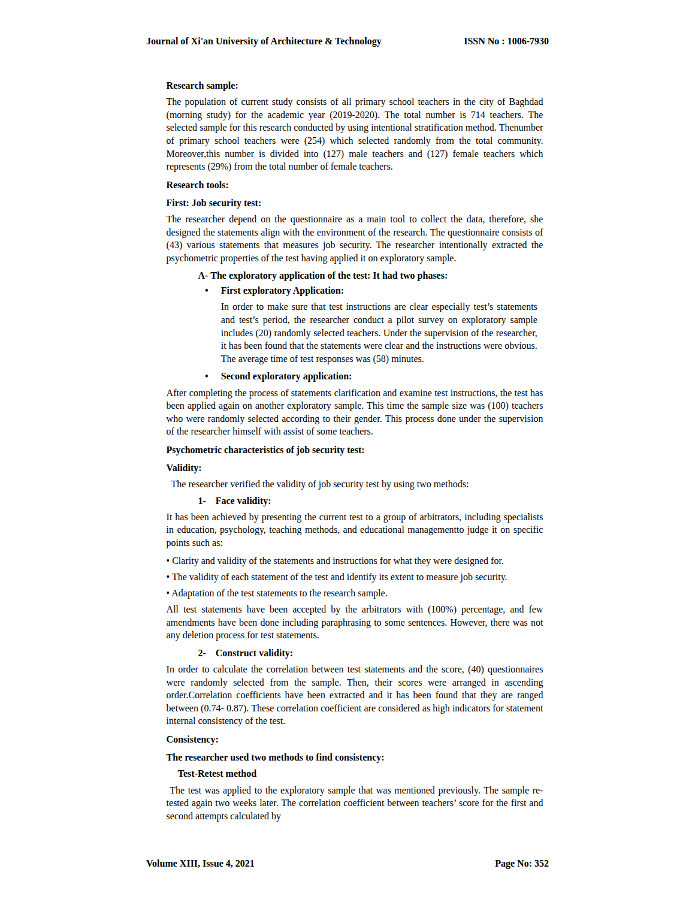Journal of Xi'an University of Architecture & Technology
ISSN No : 1006-7930
Research sample:
The population of current study consists of all primary school teachers in the city of Baghdad (morning study) for the academic year (2019-2020). The total number is 714 teachers. The selected sample for this research conducted by using intentional stratification method. Thenumber of primary school teachers were (254) which selected randomly from the total community. Moreover,this number is divided into (127) male teachers and (127) female teachers which represents (29%) from the total number of female teachers.
Research tools:
First: Job security test:
The researcher depend on the questionnaire as a main tool to collect the data, therefore, she designed the statements align with the environment of the research. The questionnaire consists of (43) various statements that measures job security. The researcher intentionally extracted the psychometric properties of the test having applied it on exploratory sample.
A- The exploratory application of the test: It had two phases:
First exploratory Application:
In order to make sure that test instructions are clear especially test’s statements and test’s period, the researcher conduct a pilot survey on exploratory sample includes (20) randomly selected teachers. Under the supervision of the researcher, it has been found that the statements were clear and the instructions were obvious. The average time of test responses was (58) minutes.
Second exploratory application:
After completing the process of statements clarification and examine test instructions, the test has been applied again on another exploratory sample. This time the sample size was (100) teachers who were randomly selected according to their gender. This process done under the supervision of the researcher himself with assist of some teachers.
Psychometric characteristics of job security test:
Validity:
The researcher verified the validity of job security test by using two methods:
1- Face validity:
It has been achieved by presenting the current test to a group of arbitrators, including specialists in education, psychology, teaching methods, and educational managementto judge it on specific points such as:
• Clarity and validity of the statements and instructions for what they were designed for.
• The validity of each statement of the test and identify its extent to measure job security.
• Adaptation of the test statements to the research sample.
All test statements have been accepted by the arbitrators with (100%) percentage, and few amendments have been done including paraphrasing to some sentences. However, there was not any deletion process for test statements.
2- Construct validity:
In order to calculate the correlation between test statements and the score, (40) questionnaires were randomly selected from the sample. Then, their scores were arranged in ascending order.Correlation coefficients have been extracted and it has been found that they are ranged between (0.74- 0.87). These correlation coefficient are considered as high indicators for statement internal consistency of the test.
Consistency:
The researcher used two methods to find consistency:
Test-Retest method
The test was applied to the exploratory sample that was mentioned previously. The sample re-tested again two weeks later. The correlation coefficient between teachers’ score for the first and second attempts calculated by
Volume XIII, Issue 4, 2021
Page No: 352